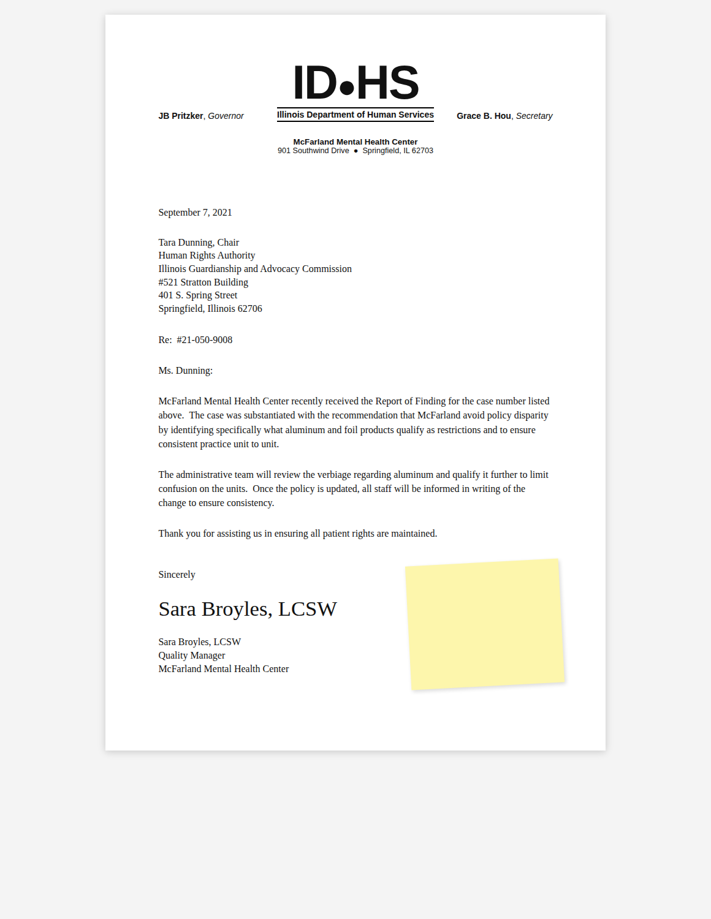ID●HS
Illinois Department of Human Services
JB Pritzker, Governor Grace B. Hou, Secretary
McFarland Mental Health Center
901 Southwind Drive ● Springfield, IL 62703
September 7, 2021
Tara Dunning, Chair
Human Rights Authority
Illinois Guardianship and Advocacy Commission
#521 Stratton Building
401 S. Spring Street
Springfield, Illinois 62706
Re: #21-050-9008
Ms. Dunning:
McFarland Mental Health Center recently received the Report of Finding for the case number listed above. The case was substantiated with the recommendation that McFarland avoid policy disparity by identifying specifically what aluminum and foil products qualify as restrictions and to ensure consistent practice unit to unit.
The administrative team will review the verbiage regarding aluminum and qualify it further to limit confusion on the units. Once the policy is updated, all staff will be informed in writing of the change to ensure consistency.
Thank you for assisting us in ensuring all patient rights are maintained.
Sincerely
Sara Broyles, LCSW
Sara Broyles, LCSW
Quality Manager
McFarland Mental Health Center